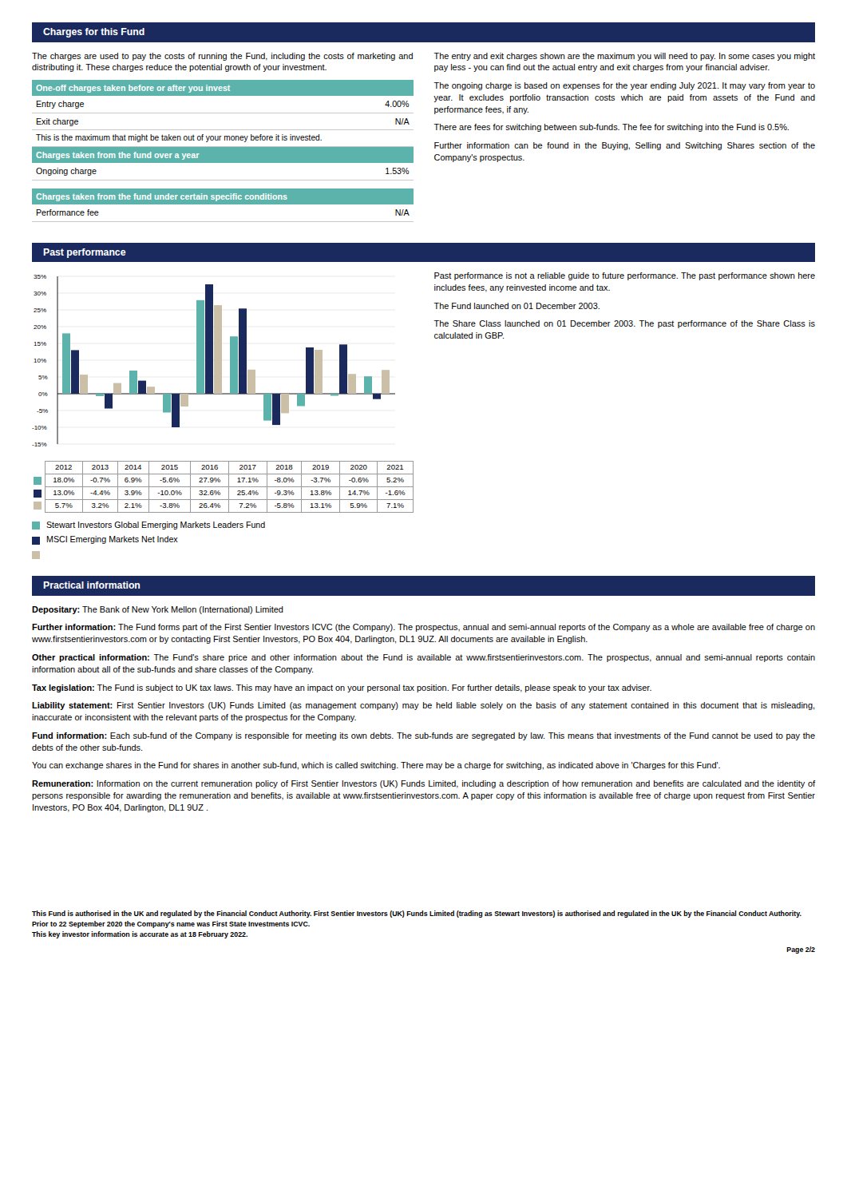Charges for this Fund
The charges are used to pay the costs of running the Fund, including the costs of marketing and distributing it. These charges reduce the potential growth of your investment.
| One-off charges taken before or after you invest |
| --- |
| Entry charge | 4.00% |
| Exit charge | N/A |
| This is the maximum that might be taken out of your money before it is invested. |
| Charges taken from the fund over a year |
| Ongoing charge | 1.53% |
| Charges taken from the fund under certain specific conditions |
| --- |
| Performance fee | N/A |
The entry and exit charges shown are the maximum you will need to pay. In some cases you might pay less - you can find out the actual entry and exit charges from your financial adviser.
The ongoing charge is based on expenses for the year ending July 2021. It may vary from year to year. It excludes portfolio transaction costs which are paid from assets of the Fund and performance fees, if any.
There are fees for switching between sub-funds. The fee for switching into the Fund is 0.5%.
Further information can be found in the Buying, Selling and Switching Shares section of the Company's prospectus.
Past performance
35% 30% 25% 20% 15% 10% 5% 0% -5% -10% -15%
| | 2012 | 2013 | 2014 | 2015 | 2016 | 2017 | 2018 | 2019 | 2020 | 2021 |
| | 18.0% | -0.7% | 6.9% | -5.6% | 27.9% | 17.1% | -8.0% | -3.7% | -0.6% | 5.2% |
| | 13.0% | -4.4% | 3.9% | -10.0% | 32.6% | 25.4% | -9.3% | 13.8% | 14.7% | -1.6% |
| | 5.7% | 3.2% | 2.1% | -3.8% | 26.4% | 7.2% | -5.8% | 13.1% | 5.9% | 7.1% |
Stewart Investors Global Emerging Markets Leaders Fund
MSCI Emerging Markets Net Index
Past performance is not a reliable guide to future performance. The past performance shown here includes fees, any reinvested income and tax.
The Fund launched on 01 December 2003.
The Share Class launched on 01 December 2003. The past performance of the Share Class is calculated in GBP.
Practical information
Depositary: The Bank of New York Mellon (International) Limited
Further information: The Fund forms part of the First Sentier Investors ICVC (the Company). The prospectus, annual and semi-annual reports of the Company as a whole are available free of charge on www.firstsentierinvestors.com or by contacting First Sentier Investors, PO Box 404, Darlington, DL1 9UZ. All documents are available in English.
Other practical information: The Fund's share price and other information about the Fund is available at www.firstsentierinvestors.com. The prospectus, annual and semi-annual reports contain information about all of the sub-funds and share classes of the Company.
Tax legislation: The Fund is subject to UK tax laws. This may have an impact on your personal tax position. For further details, please speak to your tax adviser.
Liability statement: First Sentier Investors (UK) Funds Limited (as management company) may be held liable solely on the basis of any statement contained in this document that is misleading, inaccurate or inconsistent with the relevant parts of the prospectus for the Company.
Fund information: Each sub-fund of the Company is responsible for meeting its own debts. The sub-funds are segregated by law. This means that investments of the Fund cannot be used to pay the debts of the other sub-funds.
You can exchange shares in the Fund for shares in another sub-fund, which is called switching. There may be a charge for switching, as indicated above in 'Charges for this Fund'.
Remuneration: Information on the current remuneration policy of First Sentier Investors (UK) Funds Limited, including a description of how remuneration and benefits are calculated and the identity of persons responsible for awarding the remuneration and benefits, is available at www.firstsentierinvestors.com. A paper copy of this information is available free of charge upon request from First Sentier Investors, PO Box 404, Darlington, DL1 9UZ .
This Fund is authorised in the UK and regulated by the Financial Conduct Authority. First Sentier Investors (UK) Funds Limited (trading as Stewart Investors) is authorised and regulated in the UK by the Financial Conduct Authority.
Prior to 22 September 2020 the Company's name was First State Investments ICVC.
This key investor information is accurate as at 18 February 2022.
Page 2/2